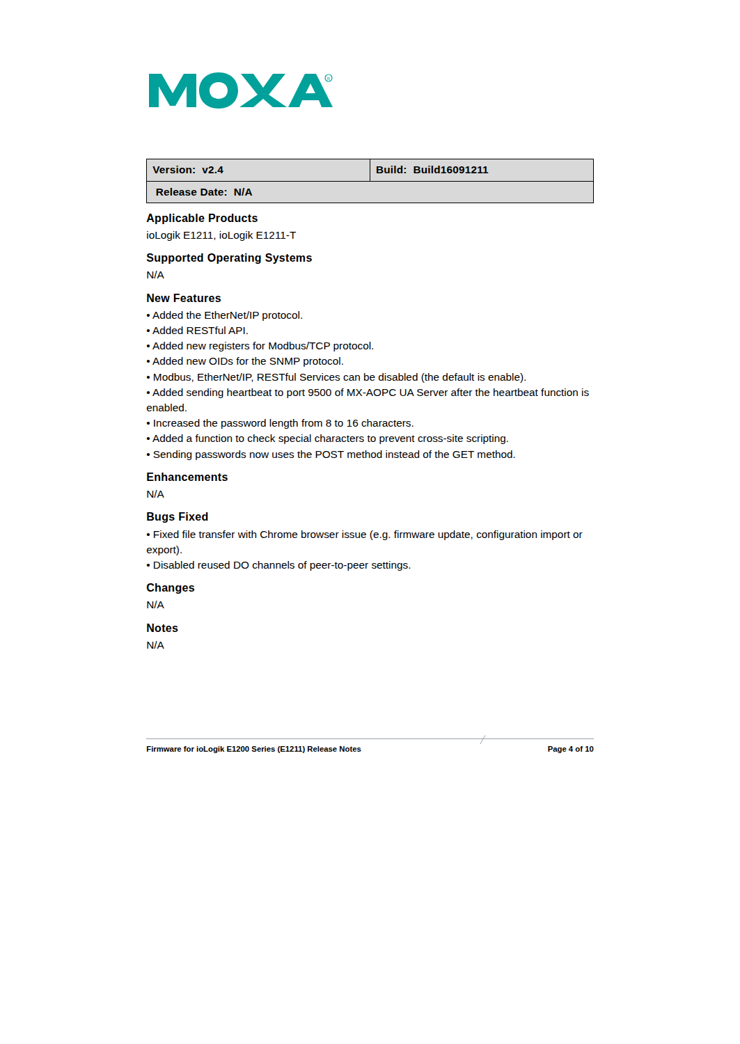R
| Version: v2.4 | Build: Build16091211 |
| Release Date: N/A |
Applicable Products
ioLogik E1211, ioLogik E1211-T
Supported Operating Systems
N/A
New Features
• Added the EtherNet/IP protocol.
• Added RESTful API.
• Added new registers for Modbus/TCP protocol.
• Added new OIDs for the SNMP protocol.
• Modbus, EtherNet/IP, RESTful Services can be disabled (the default is enable).
• Added sending heartbeat to port 9500 of MX-AOPC UA Server after the heartbeat function is enabled.
• Increased the password length from 8 to 16 characters.
• Added a function to check special characters to prevent cross-site scripting.
• Sending passwords now uses the POST method instead of the GET method.
Enhancements
N/A
Bugs Fixed
• Fixed file transfer with Chrome browser issue (e.g. firmware update, configuration import or export).
• Disabled reused DO channels of peer-to-peer settings.
Changes
N/A
Notes
N/A
Firmware for ioLogik E1200 Series (E1211) Release Notes Page 4 of 10